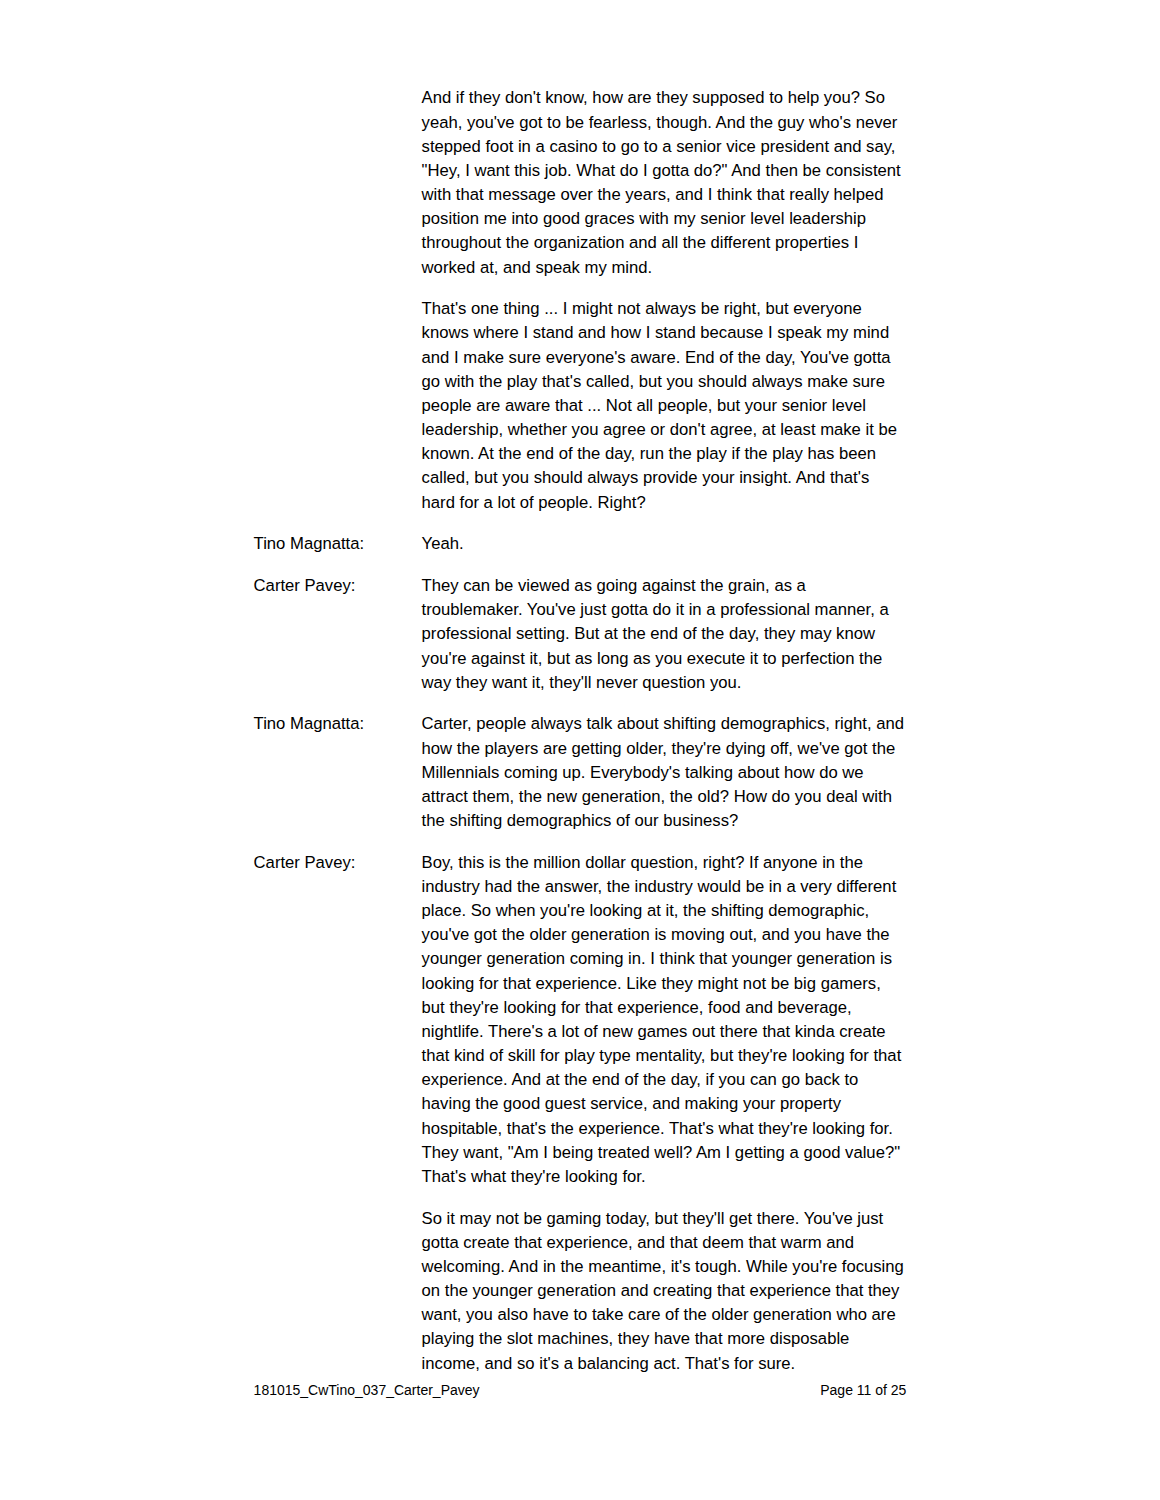| | And if they don't know, how are they supposed to help you? So yeah, you've got to be fearless, though. And the guy who's never stepped foot in a casino to go to a senior vice president and say, "Hey, I want this job. What do I gotta do?" And then be consistent with that message over the years, and I think that really helped position me into good graces with my senior level leadership throughout the organization and all the different properties I worked at, and speak my mind. That's one thing ... I might not always be right, but everyone knows where I stand and how I stand because I speak my mind and I make sure everyone's aware. End of the day, You've gotta go with the play that's called, but you should always make sure people are aware that ... Not all people, but your senior level leadership, whether you agree or don't agree, at least make it be known. At the end of the day, run the play if the play has been called, but you should always provide your insight. And that's hard for a lot of people. Right? |
| Tino Magnatta: | Yeah. |
| Carter Pavey: | They can be viewed as going against the grain, as a troublemaker. You've just gotta do it in a professional manner, a professional setting. But at the end of the day, they may know you're against it, but as long as you execute it to perfection the way they want it, they'll never question you. |
| Tino Magnatta: | Carter, people always talk about shifting demographics, right, and how the players are getting older, they're dying off, we've got the Millennials coming up. Everybody's talking about how do we attract them, the new generation, the old? How do you deal with the shifting demographics of our business? |
| Carter Pavey: | Boy, this is the million dollar question, right? If anyone in the industry had the answer, the industry would be in a very different place. So when you're looking at it, the shifting demographic, you've got the older generation is moving out, and you have the younger generation coming in. I think that younger generation is looking for that experience. Like they might not be big gamers, but they're looking for that experience, food and beverage, nightlife. There's a lot of new games out there that kinda create that kind of skill for play type mentality, but they're looking for that experience. And at the end of the day, if you can go back to having the good guest service, and making your property hospitable, that's the experience. That's what they're looking for. They want, "Am I being treated well? Am I getting a good value?" That's what they're looking for. So it may not be gaming today, but they'll get there. You've just gotta create that experience, and that deem that warm and welcoming. And in the meantime, it's tough. While you're focusing on the younger generation and creating that experience that they want, you also have to take care of the older generation who are playing the slot machines, they have that more disposable income, and so it's a balancing act. That's for sure. |
181015_CwTino_037_Carter_Pavey Page 11 of 25